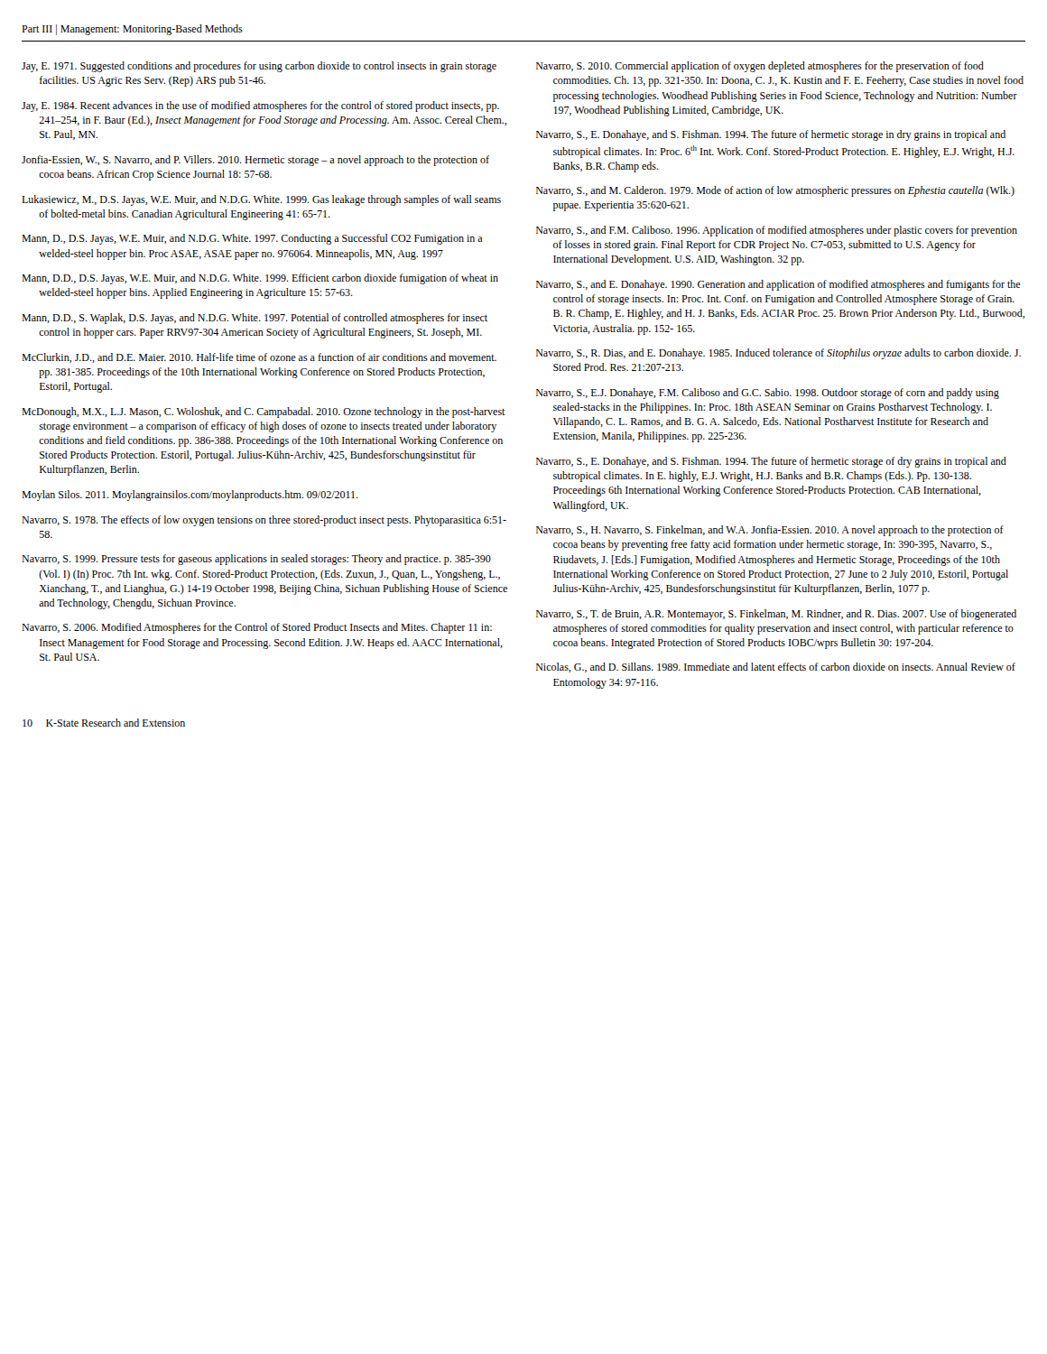Part III | Management: Monitoring-Based Methods
Jay, E. 1971. Suggested conditions and procedures for using carbon dioxide to control insects in grain storage facilities. US Agric Res Serv. (Rep) ARS pub 51-46.
Jay, E. 1984. Recent advances in the use of modified atmospheres for the control of stored product insects, pp. 241–254, in F. Baur (Ed.), Insect Management for Food Storage and Processing. Am. Assoc. Cereal Chem., St. Paul, MN.
Jonfia-Essien, W., S. Navarro, and P. Villers. 2010. Hermetic storage – a novel approach to the protection of cocoa beans. African Crop Science Journal 18: 57-68.
Lukasiewicz, M., D.S. Jayas, W.E. Muir, and N.D.G. White. 1999. Gas leakage through samples of wall seams of bolted-metal bins. Canadian Agricultural Engineering 41: 65-71.
Mann, D., D.S. Jayas, W.E. Muir, and N.D.G. White. 1997. Conducting a Successful CO2 Fumigation in a welded-steel hopper bin. Proc ASAE, ASAE paper no. 976064. Minneapolis, MN, Aug. 1997
Mann, D.D., D.S. Jayas, W.E. Muir, and N.D.G. White. 1999. Efficient carbon dioxide fumigation of wheat in welded-steel hopper bins. Applied Engineering in Agriculture 15: 57-63.
Mann, D.D., S. Waplak, D.S. Jayas, and N.D.G. White. 1997. Potential of controlled atmospheres for insect control in hopper cars. Paper RRV97-304 American Society of Agricultural Engineers, St. Joseph, MI.
McClurkin, J.D., and D.E. Maier. 2010. Half-life time of ozone as a function of air conditions and movement. pp. 381-385. Proceedings of the 10th International Working Conference on Stored Products Protection, Estoril, Portugal.
McDonough, M.X., L.J. Mason, C. Woloshuk, and C. Campabadal. 2010. Ozone technology in the post-harvest storage environment – a comparison of efficacy of high doses of ozone to insects treated under laboratory conditions and field conditions. pp. 386-388. Proceedings of the 10th International Working Conference on Stored Products Protection. Estoril, Portugal. Julius-Kühn-Archiv, 425, Bundesforschungsinstitut für Kulturpflanzen, Berlin.
Moylan Silos. 2011. Moylangrainsilos.com/moylanproducts.htm. 09/02/2011.
Navarro, S. 1978. The effects of low oxygen tensions on three stored-product insect pests. Phytoparasitica 6:51-58.
Navarro, S. 1999. Pressure tests for gaseous applications in sealed storages: Theory and practice. p. 385-390 (Vol. I) (In) Proc. 7th Int. wkg. Conf. Stored-Product Protection, (Eds. Zuxun, J., Quan, L., Yongsheng, L., Xianchang, T., and Lianghua, G.) 14-19 October 1998, Beijing China, Sichuan Publishing House of Science and Technology, Chengdu, Sichuan Province.
Navarro, S. 2006. Modified Atmospheres for the Control of Stored Product Insects and Mites. Chapter 11 in: Insect Management for Food Storage and Processing. Second Edition. J.W. Heaps ed. AACC International, St. Paul USA.
Navarro, S. 2010. Commercial application of oxygen depleted atmospheres for the preservation of food commodities. Ch. 13, pp. 321-350. In: Doona, C. J., K. Kustin and F. E. Feeherry, Case studies in novel food processing technologies. Woodhead Publishing Series in Food Science, Technology and Nutrition: Number 197, Woodhead Publishing Limited, Cambridge, UK.
Navarro, S., E. Donahaye, and S. Fishman. 1994. The future of hermetic storage in dry grains in tropical and subtropical climates. In: Proc. 6th Int. Work. Conf. Stored-Product Protection. E. Highley, E.J. Wright, H.J. Banks, B.R. Champ eds.
Navarro, S., and M. Calderon. 1979. Mode of action of low atmospheric pressures on Ephestia cautella (Wlk.) pupae. Experientia 35:620-621.
Navarro, S., and F.M. Caliboso. 1996. Application of modified atmospheres under plastic covers for prevention of losses in stored grain. Final Report for CDR Project No. C7-053, submitted to U.S. Agency for International Development. U.S. AID, Washington. 32 pp.
Navarro, S., and E. Donahaye. 1990. Generation and application of modified atmospheres and fumigants for the control of storage insects. In: Proc. Int. Conf. on Fumigation and Controlled Atmosphere Storage of Grain. B. R. Champ, E. Highley, and H. J. Banks, Eds. ACIAR Proc. 25. Brown Prior Anderson Pty. Ltd., Burwood, Victoria, Australia. pp. 152- 165.
Navarro, S., R. Dias, and E. Donahaye. 1985. Induced tolerance of Sitophilus oryzae adults to carbon dioxide. J. Stored Prod. Res. 21:207-213.
Navarro, S., E.J. Donahaye, F.M. Caliboso and G.C. Sabio. 1998. Outdoor storage of corn and paddy using sealed-stacks in the Philippines. In: Proc. 18th ASEAN Seminar on Grains Postharvest Technology. I. Villapando, C. L. Ramos, and B. G. A. Salcedo, Eds. National Postharvest Institute for Research and Extension, Manila, Philippines. pp. 225-236.
Navarro, S., E. Donahaye, and S. Fishman. 1994. The future of hermetic storage of dry grains in tropical and subtropical climates. In E. highly, E.J. Wright, H.J. Banks and B.R. Champs (Eds.). Pp. 130-138. Proceedings 6th International Working Conference Stored-Products Protection. CAB International, Wallingford, UK.
Navarro, S., H. Navarro, S. Finkelman, and W.A. Jonfia-Essien. 2010. A novel approach to the protection of cocoa beans by preventing free fatty acid formation under hermetic storage, In: 390-395, Navarro, S., Riudavets, J. [Eds.] Fumigation, Modified Atmospheres and Hermetic Storage, Proceedings of the 10th International Working Conference on Stored Product Protection, 27 June to 2 July 2010, Estoril, Portugal Julius-Kühn-Archiv, 425, Bundesforschungsinstitut für Kulturpflanzen, Berlin, 1077 p.
Navarro, S., T. de Bruin, A.R. Montemayor, S. Finkelman, M. Rindner, and R. Dias. 2007. Use of biogenerated atmospheres of stored commodities for quality preservation and insect control, with particular reference to cocoa beans. Integrated Protection of Stored Products IOBC/wprs Bulletin 30: 197-204.
Nicolas, G., and D. Sillans. 1989. Immediate and latent effects of carbon dioxide on insects. Annual Review of Entomology 34: 97-116.
10 K-State Research and Extension